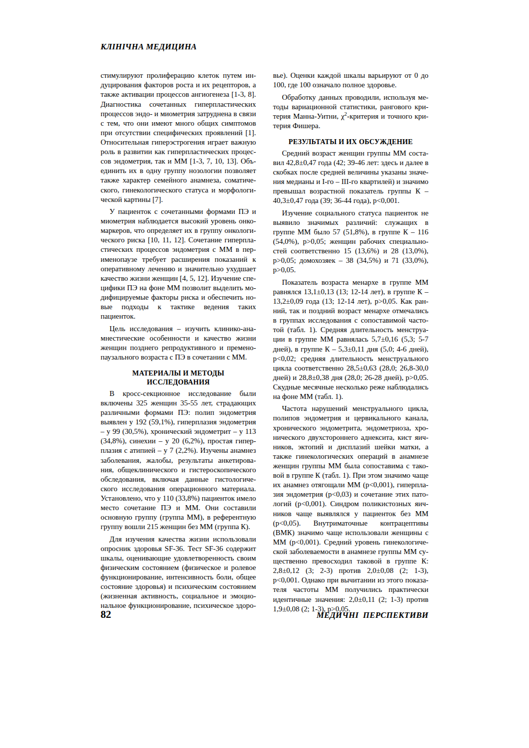КЛІНІЧНА МЕДИЦИНА
стимулируют пролиферацию клеток путем индуцирования факторов роста и их рецепторов, а также активации процессов ангиогенеза [1-3, 8]. Диагностика сочетанных гиперпластических процессов эндо- и миометрия затруднена в связи с тем, что они имеют много общих симптомов при отсутствии специфических проявлений [1]. Относительная гиперэстрогения играет важную роль в развитии как гиперпластических процессов эндометрия, так и ММ [1-3, 7, 10, 13]. Объединить их в одну группу нозологии позволяет также характер семейного анамнеза, соматического, гинекологического статуса и морфологической картины [7].
У пациенток с сочетанными формами ПЭ и миометрия наблюдается высокий уровень онкомаркеров, что определяет их в группу онкологического риска [10, 11, 12]. Сочетание гиперпластических процессов эндометрия с ММ в перименопаузе требует расширения показаний к оперативному лечению и значительно ухудшает качество жизни женщин [4, 5, 12]. Изучение специфики ПЭ на фоне ММ позволит выделить модифицируемые факторы риска и обеспечить новые подходы к тактике ведения таких пациенток.
Цель исследования – изучить клинико-анамнестические особенности и качество жизни женщин позднего репродуктивного и пременопаузального возраста с ПЭ в сочетании с ММ.
Материалы и методы исследования
В кросс-секционное исследование были включены 325 женщин 35-55 лет, страдающих различными формами ПЭ: полип эндометрия выявлен у 192 (59,1%), гиперплазия эндометрия – у 99 (30,5%), хронический эндометрит – у 113 (34,8%), синехии – у 20 (6,2%), простая гиперплазия с атипией – у 7 (2,2%). Изучены анамнез заболевания, жалобы, результаты анкетирования, общеклинического и гистероскопического обследования, включая данные гистологического исследования операционного материала. Установлено, что у 110 (33,8%) пациенток имело место сочетание ПЭ и ММ. Они составили основную группу (группа ММ), в референтную группу вошли 215 женщин без ММ (группа К).
Для изучения качества жизни использовали опросник здоровья SF-36. Тест SF-36 содержит шкалы, оценивающие удовлетворенность своим физическим состоянием (физическое и ролевое функционирование, интенсивность боли, общее состояние здоровья) и психическим состоянием (жизненная активность, социальное и эмоциональное функционирование, психическое здоровье). Оценки каждой шкалы варьируют от 0 до 100, где 100 означало полное здоровье.
Обработку данных проводили, используя методы вариационной статистики, рангового критерия Манна-Уитни, χ2-критерия и точного критерия Фишера.
Результаты и их обсуждение
Средний возраст женщин группы ММ составил 42,8±0,47 года (42; 39-46 лет: здесь и далее в скобках после средней величины указаны значения медианы и I-го – III-го квартилей) и значимо превышал возрастной показатель группы К – 40,3±0,47 года (39; 36-44 года), p<0,001.
Изучение социального статуса пациенток не выявило значимых различий: служащих в группе ММ было 57 (51,8%), в группе К – 116 (54,0%), p>0,05; женщин рабочих специальностей соответственно 15 (13,6%) и 28 (13,0%), p>0,05; домохозяек – 38 (34,5%) и 71 (33,0%), p>0,05.
Показатель возраста менархе в группе ММ равнялся 13,1±0,13 (13; 12-14 лет), в группе К – 13,2±0,09 года (13; 12-14 лет), p>0,05. Как ранний, так и поздний возраст менархе отмечались в группах исследования с сопоставимой частотой (табл. 1). Средняя длительность менструации в группе ММ равнялась 5,7±0,16 (5,3; 5-7 дней), в группе К – 5,3±0,11 дня (5,0; 4-6 дней), p<0,02; средняя длительность менструального цикла соответственно 28,5±0,63 (28,0; 26,8-30,0 дней) и 28,8±0,38 дня (28,0; 26-28 дней), p>0,05. Скудные месячные несколько реже наблюдались на фоне ММ (табл. 1).
Частота нарушений менструального цикла, полипов эндометрия и цервикального канала, хронического эндометрита, эндометриоза, хронического двухстороннего аднексита, кист яичников, эктопий и дисплазий шейки матки, а также гинекологических операций в анамнезе женщин группы ММ была сопоставима с таковой в группе К (табл. 1). При этом значимо чаще их анамнез отягощали ММ (p<0,001), гиперплазия эндометрия (p<0,03) и сочетание этих патологий (p<0,001). Синдром поликистозных яичников чаще выявлялся у пациенток без ММ (p<0,05). Внутриматочные контрацептивы (ВМК) значимо чаще использовали женщины с ММ (p<0,001). Средний уровень гинекологической заболеваемости в анамнезе группы ММ существенно превосходил таковой в группе К: 2,8±0,12 (3; 2-3) против 2,0±0,08 (2; 1-3), p<0,001. Однако при вычитании из этого показателя частоты ММ получились практически идентичные значения: 2,0±0,11 (2; 1-3) против 1,9±0,08 (2; 1-3), p>0,05.
82
МЕДИЧНІ ПЕРСПЕКТИВИ